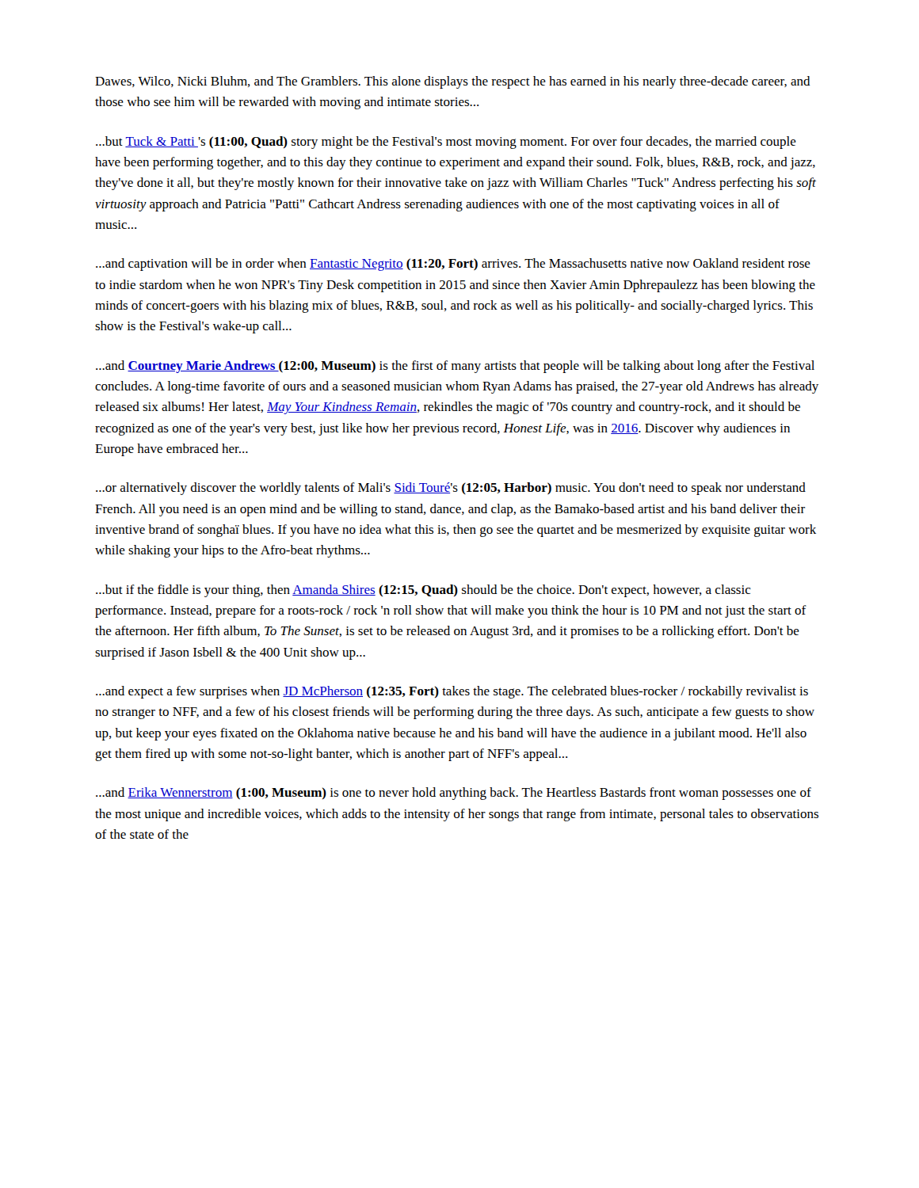Dawes, Wilco, Nicki Bluhm, and The Gramblers. This alone displays the respect he has earned in his nearly three-decade career, and those who see him will be rewarded with moving and intimate stories...
...but Tuck & Patti 's (11:00, Quad) story might be the Festival's most moving moment. For over four decades, the married couple have been performing together, and to this day they continue to experiment and expand their sound. Folk, blues, R&B, rock, and jazz, they've done it all, but they're mostly known for their innovative take on jazz with William Charles "Tuck" Andress perfecting his soft virtuosity approach and Patricia "Patti" Cathcart Andress serenading audiences with one of the most captivating voices in all of music...
...and captivation will be in order when Fantastic Negrito (11:20, Fort) arrives. The Massachusetts native now Oakland resident rose to indie stardom when he won NPR's Tiny Desk competition in 2015 and since then Xavier Amin Dphrepaulezz has been blowing the minds of concert-goers with his blazing mix of blues, R&B, soul, and rock as well as his politically- and socially-charged lyrics. This show is the Festival's wake-up call...
...and Courtney Marie Andrews (12:00, Museum) is the first of many artists that people will be talking about long after the Festival concludes. A long-time favorite of ours and a seasoned musician whom Ryan Adams has praised, the 27-year old Andrews has already released six albums! Her latest, May Your Kindness Remain, rekindles the magic of '70s country and country-rock, and it should be recognized as one of the year's very best, just like how her previous record, Honest Life, was in 2016. Discover why audiences in Europe have embraced her...
...or alternatively discover the worldly talents of Mali's Sidi Touré's (12:05, Harbor) music. You don't need to speak nor understand French. All you need is an open mind and be willing to stand, dance, and clap, as the Bamako-based artist and his band deliver their inventive brand of songhaï blues. If you have no idea what this is, then go see the quartet and be mesmerized by exquisite guitar work while shaking your hips to the Afro-beat rhythms...
...but if the fiddle is your thing, then Amanda Shires (12:15, Quad) should be the choice. Don't expect, however, a classic performance. Instead, prepare for a roots-rock / rock 'n roll show that will make you think the hour is 10 PM and not just the start of the afternoon. Her fifth album, To The Sunset, is set to be released on August 3rd, and it promises to be a rollicking effort. Don't be surprised if Jason Isbell & the 400 Unit show up...
...and expect a few surprises when JD McPherson (12:35, Fort) takes the stage. The celebrated blues-rocker / rockabilly revivalist is no stranger to NFF, and a few of his closest friends will be performing during the three days. As such, anticipate a few guests to show up, but keep your eyes fixated on the Oklahoma native because he and his band will have the audience in a jubilant mood. He'll also get them fired up with some not-so-light banter, which is another part of NFF's appeal...
...and Erika Wennerstrom (1:00, Museum) is one to never hold anything back. The Heartless Bastards front woman possesses one of the most unique and incredible voices, which adds to the intensity of her songs that range from intimate, personal tales to observations of the state of the